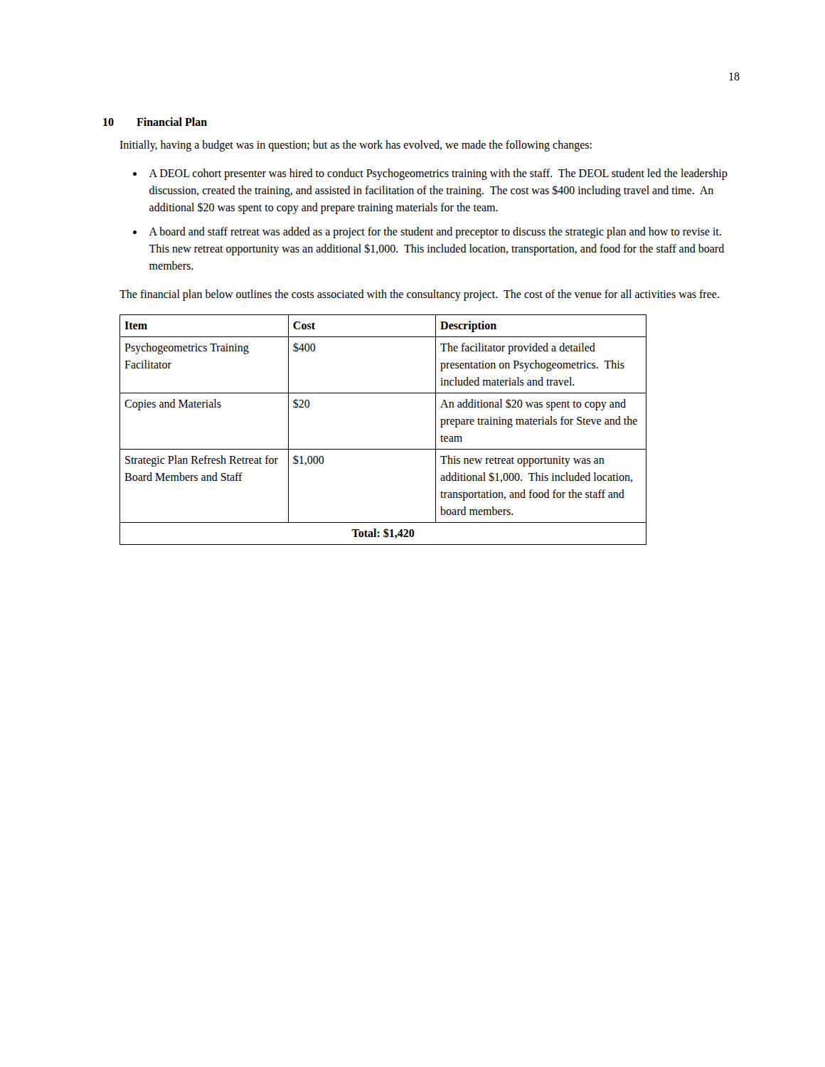18
10 Financial Plan
Initially, having a budget was in question; but as the work has evolved, we made the following changes:
A DEOL cohort presenter was hired to conduct Psychogeometrics training with the staff. The DEOL student led the leadership discussion, created the training, and assisted in facilitation of the training. The cost was $400 including travel and time. An additional $20 was spent to copy and prepare training materials for the team.
A board and staff retreat was added as a project for the student and preceptor to discuss the strategic plan and how to revise it. This new retreat opportunity was an additional $1,000. This included location, transportation, and food for the staff and board members.
The financial plan below outlines the costs associated with the consultancy project. The cost of the venue for all activities was free.
| Item | Cost | Description |
| --- | --- | --- |
| Psychogeometrics Training Facilitator | $400 | The facilitator provided a detailed presentation on Psychogeometrics. This included materials and travel. |
| Copies and Materials | $20 | An additional $20 was spent to copy and prepare training materials for Steve and the team |
| Strategic Plan Refresh Retreat for Board Members and Staff | $1,000 | This new retreat opportunity was an additional $1,000. This included location, transportation, and food for the staff and board members. |
| Total: $1,420 |